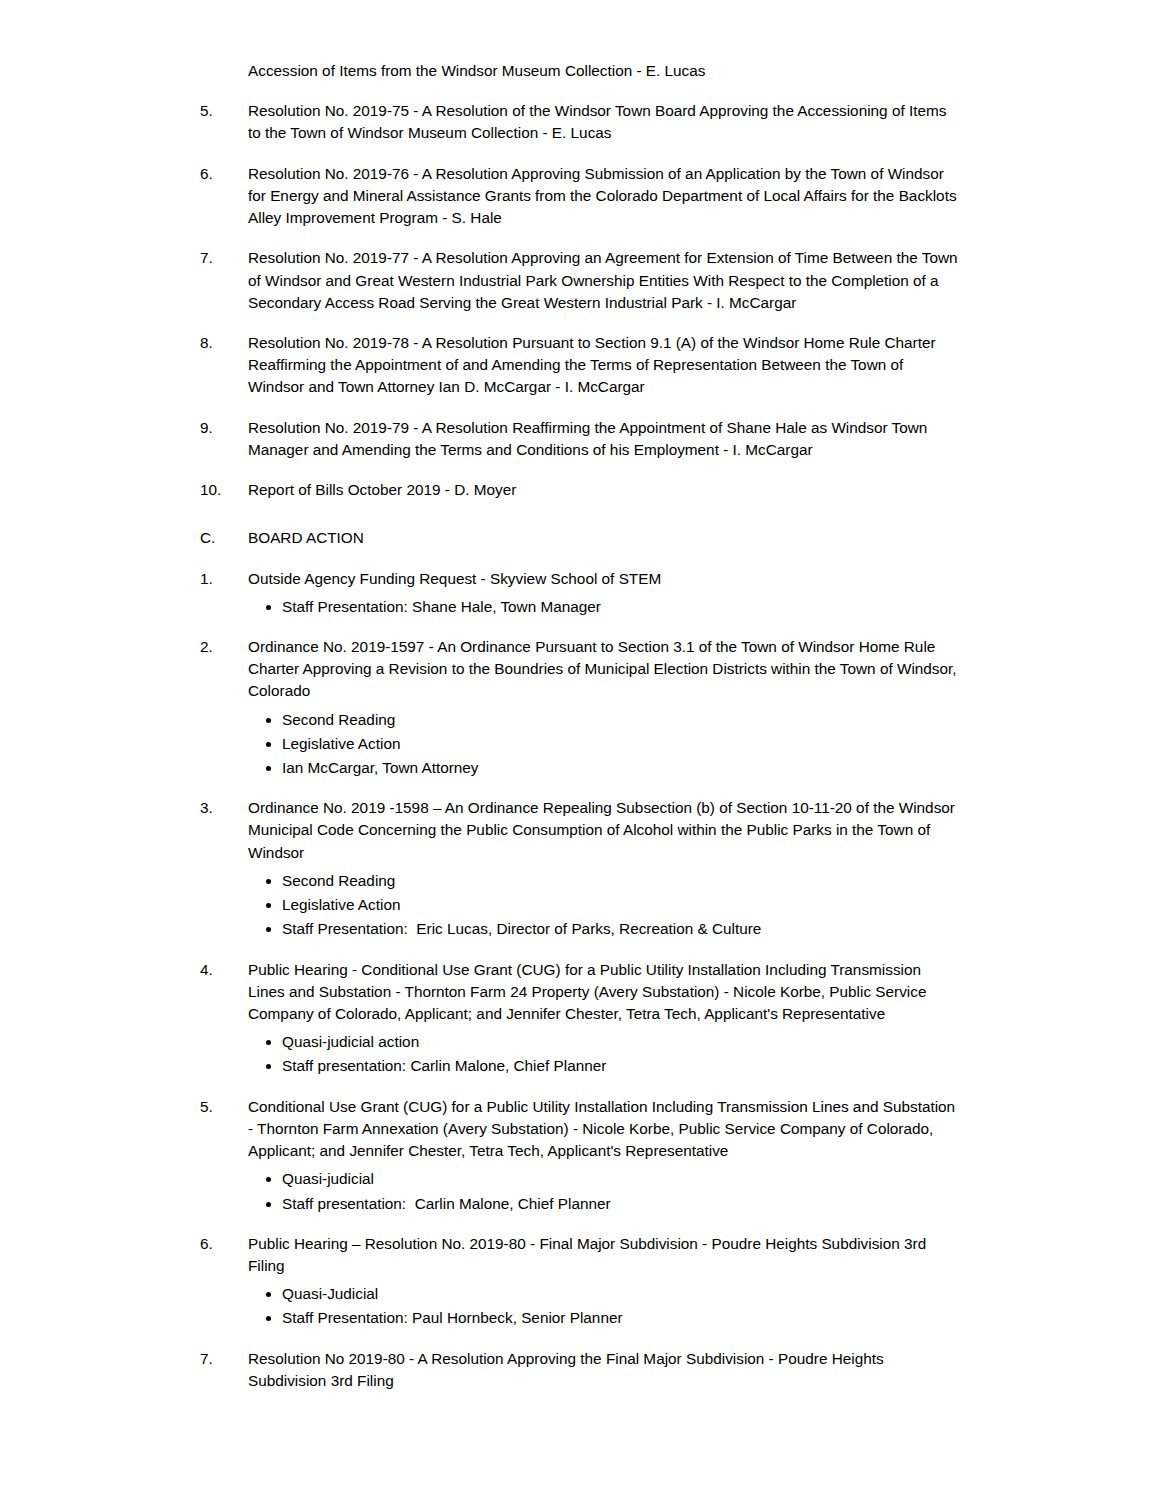Accession of Items from the Windsor Museum Collection - E. Lucas
5. Resolution No. 2019-75 - A Resolution of the Windsor Town Board Approving the Accessioning of Items to the Town of Windsor Museum Collection - E. Lucas
6. Resolution No. 2019-76 - A Resolution Approving Submission of an Application by the Town of Windsor for Energy and Mineral Assistance Grants from the Colorado Department of Local Affairs for the Backlots Alley Improvement Program - S. Hale
7. Resolution No. 2019-77 - A Resolution Approving an Agreement for Extension of Time Between the Town of Windsor and Great Western Industrial Park Ownership Entities With Respect to the Completion of a Secondary Access Road Serving the Great Western Industrial Park - I. McCargar
8. Resolution No. 2019-78 - A Resolution Pursuant to Section 9.1 (A) of the Windsor Home Rule Charter Reaffirming the Appointment of and Amending the Terms of Representation Between the Town of Windsor and Town Attorney Ian D. McCargar - I. McCargar
9. Resolution No. 2019-79 - A Resolution Reaffirming the Appointment of Shane Hale as Windsor Town Manager and Amending the Terms and Conditions of his Employment - I. McCargar
10. Report of Bills October 2019 - D. Moyer
C. BOARD ACTION
1. Outside Agency Funding Request - Skyview School of STEM
Staff Presentation: Shane Hale, Town Manager
2. Ordinance No. 2019-1597 - An Ordinance Pursuant to Section 3.1 of the Town of Windsor Home Rule Charter Approving a Revision to the Boundries of Municipal Election Districts within the Town of Windsor, Colorado
Second Reading
Legislative Action
Ian McCargar, Town Attorney
3. Ordinance No. 2019 -1598 – An Ordinance Repealing Subsection (b) of Section 10-11-20 of the Windsor Municipal Code Concerning the Public Consumption of Alcohol within the Public Parks in the Town of Windsor
Second Reading
Legislative Action
Staff Presentation: Eric Lucas, Director of Parks, Recreation & Culture
4. Public Hearing - Conditional Use Grant (CUG) for a Public Utility Installation Including Transmission Lines and Substation - Thornton Farm 24 Property (Avery Substation) - Nicole Korbe, Public Service Company of Colorado, Applicant; and Jennifer Chester, Tetra Tech, Applicant's Representative
Quasi-judicial action
Staff presentation: Carlin Malone, Chief Planner
5. Conditional Use Grant (CUG) for a Public Utility Installation Including Transmission Lines and Substation - Thornton Farm Annexation (Avery Substation) - Nicole Korbe, Public Service Company of Colorado, Applicant; and Jennifer Chester, Tetra Tech, Applicant's Representative
Quasi-judicial
Staff presentation: Carlin Malone, Chief Planner
6. Public Hearing – Resolution No. 2019-80 - Final Major Subdivision - Poudre Heights Subdivision 3rd Filing
Quasi-Judicial
Staff Presentation: Paul Hornbeck, Senior Planner
7. Resolution No 2019-80 - A Resolution Approving the Final Major Subdivision - Poudre Heights Subdivision 3rd Filing